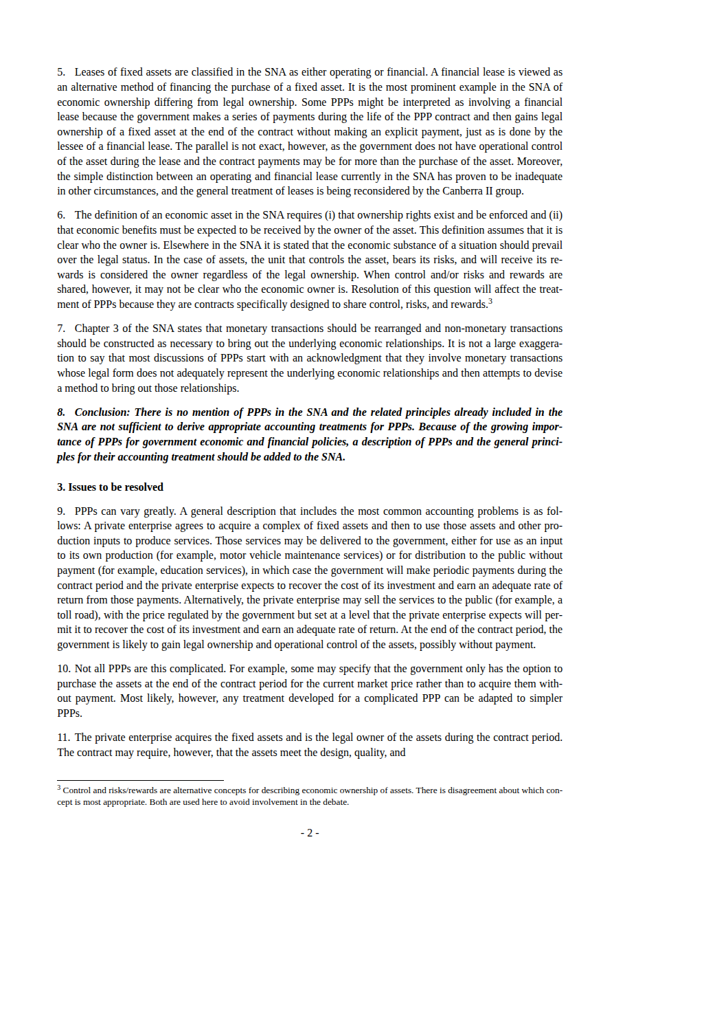5. Leases of fixed assets are classified in the SNA as either operating or financial. A financial lease is viewed as an alternative method of financing the purchase of a fixed asset. It is the most prominent example in the SNA of economic ownership differing from legal ownership. Some PPPs might be interpreted as involving a financial lease because the government makes a series of payments during the life of the PPP contract and then gains legal ownership of a fixed asset at the end of the contract without making an explicit payment, just as is done by the lessee of a financial lease. The parallel is not exact, however, as the government does not have operational control of the asset during the lease and the contract payments may be for more than the purchase of the asset. Moreover, the simple distinction between an operating and financial lease currently in the SNA has proven to be inadequate in other circumstances, and the general treatment of leases is being reconsidered by the Canberra II group.
6. The definition of an economic asset in the SNA requires (i) that ownership rights exist and be enforced and (ii) that economic benefits must be expected to be received by the owner of the asset. This definition assumes that it is clear who the owner is. Elsewhere in the SNA it is stated that the economic substance of a situation should prevail over the legal status. In the case of assets, the unit that controls the asset, bears its risks, and will receive its rewards is considered the owner regardless of the legal ownership. When control and/or risks and rewards are shared, however, it may not be clear who the economic owner is. Resolution of this question will affect the treatment of PPPs because they are contracts specifically designed to share control, risks, and rewards.3
7. Chapter 3 of the SNA states that monetary transactions should be rearranged and non-monetary transactions should be constructed as necessary to bring out the underlying economic relationships. It is not a large exaggeration to say that most discussions of PPPs start with an acknowledgment that they involve monetary transactions whose legal form does not adequately represent the underlying economic relationships and then attempts to devise a method to bring out those relationships.
8. Conclusion: There is no mention of PPPs in the SNA and the related principles already included in the SNA are not sufficient to derive appropriate accounting treatments for PPPs. Because of the growing importance of PPPs for government economic and financial policies, a description of PPPs and the general principles for their accounting treatment should be added to the SNA.
3. Issues to be resolved
9. PPPs can vary greatly. A general description that includes the most common accounting problems is as follows: A private enterprise agrees to acquire a complex of fixed assets and then to use those assets and other production inputs to produce services. Those services may be delivered to the government, either for use as an input to its own production (for example, motor vehicle maintenance services) or for distribution to the public without payment (for example, education services), in which case the government will make periodic payments during the contract period and the private enterprise expects to recover the cost of its investment and earn an adequate rate of return from those payments. Alternatively, the private enterprise may sell the services to the public (for example, a toll road), with the price regulated by the government but set at a level that the private enterprise expects will permit it to recover the cost of its investment and earn an adequate rate of return. At the end of the contract period, the government is likely to gain legal ownership and operational control of the assets, possibly without payment.
10. Not all PPPs are this complicated. For example, some may specify that the government only has the option to purchase the assets at the end of the contract period for the current market price rather than to acquire them without payment. Most likely, however, any treatment developed for a complicated PPP can be adapted to simpler PPPs.
11. The private enterprise acquires the fixed assets and is the legal owner of the assets during the contract period. The contract may require, however, that the assets meet the design, quality, and
3 Control and risks/rewards are alternative concepts for describing economic ownership of assets. There is disagreement about which concept is most appropriate. Both are used here to avoid involvement in the debate.
- 2 -